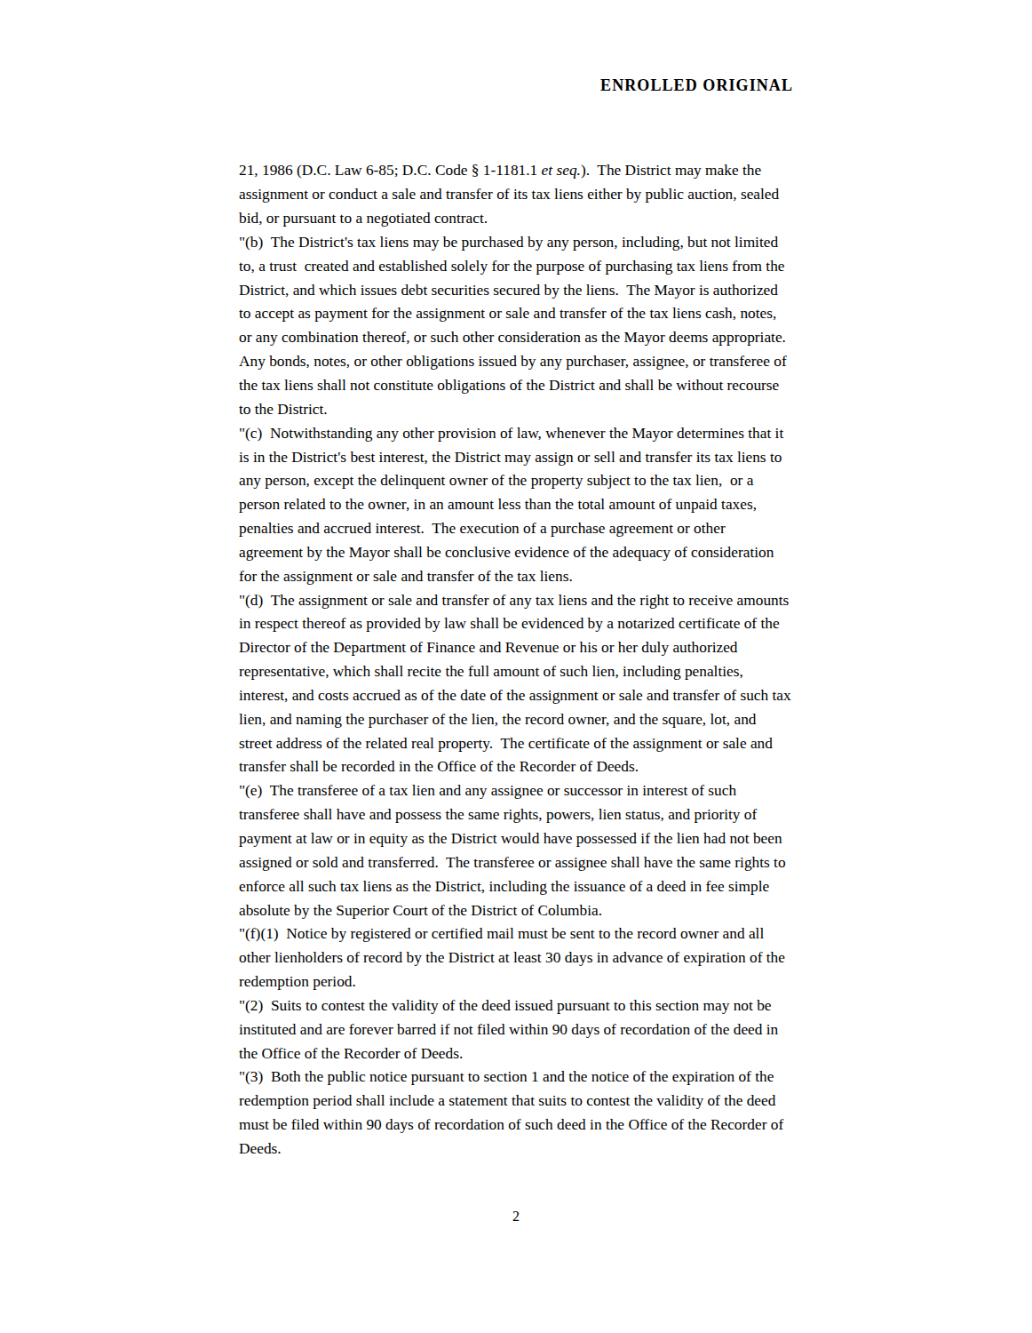ENROLLED ORIGINAL
21, 1986 (D.C. Law 6-85; D.C. Code § 1-1181.1 et seq.). The District may make the assignment or conduct a sale and transfer of its tax liens either by public auction, sealed bid, or pursuant to a negotiated contract.
"(b) The District's tax liens may be purchased by any person, including, but not limited to, a trust created and established solely for the purpose of purchasing tax liens from the District, and which issues debt securities secured by the liens. The Mayor is authorized to accept as payment for the assignment or sale and transfer of the tax liens cash, notes, or any combination thereof, or such other consideration as the Mayor deems appropriate. Any bonds, notes, or other obligations issued by any purchaser, assignee, or transferee of the tax liens shall not constitute obligations of the District and shall be without recourse to the District.
"(c) Notwithstanding any other provision of law, whenever the Mayor determines that it is in the District's best interest, the District may assign or sell and transfer its tax liens to any person, except the delinquent owner of the property subject to the tax lien, or a person related to the owner, in an amount less than the total amount of unpaid taxes, penalties and accrued interest. The execution of a purchase agreement or other agreement by the Mayor shall be conclusive evidence of the adequacy of consideration for the assignment or sale and transfer of the tax liens.
"(d) The assignment or sale and transfer of any tax liens and the right to receive amounts in respect thereof as provided by law shall be evidenced by a notarized certificate of the Director of the Department of Finance and Revenue or his or her duly authorized representative, which shall recite the full amount of such lien, including penalties, interest, and costs accrued as of the date of the assignment or sale and transfer of such tax lien, and naming the purchaser of the lien, the record owner, and the square, lot, and street address of the related real property. The certificate of the assignment or sale and transfer shall be recorded in the Office of the Recorder of Deeds.
"(e) The transferee of a tax lien and any assignee or successor in interest of such transferee shall have and possess the same rights, powers, lien status, and priority of payment at law or in equity as the District would have possessed if the lien had not been assigned or sold and transferred. The transferee or assignee shall have the same rights to enforce all such tax liens as the District, including the issuance of a deed in fee simple absolute by the Superior Court of the District of Columbia.
"(f)(1) Notice by registered or certified mail must be sent to the record owner and all other lienholders of record by the District at least 30 days in advance of expiration of the redemption period.
"(2) Suits to contest the validity of the deed issued pursuant to this section may not be instituted and are forever barred if not filed within 90 days of recordation of the deed in the Office of the Recorder of Deeds.
"(3) Both the public notice pursuant to section 1 and the notice of the expiration of the redemption period shall include a statement that suits to contest the validity of the deed must be filed within 90 days of recordation of such deed in the Office of the Recorder of Deeds.
2